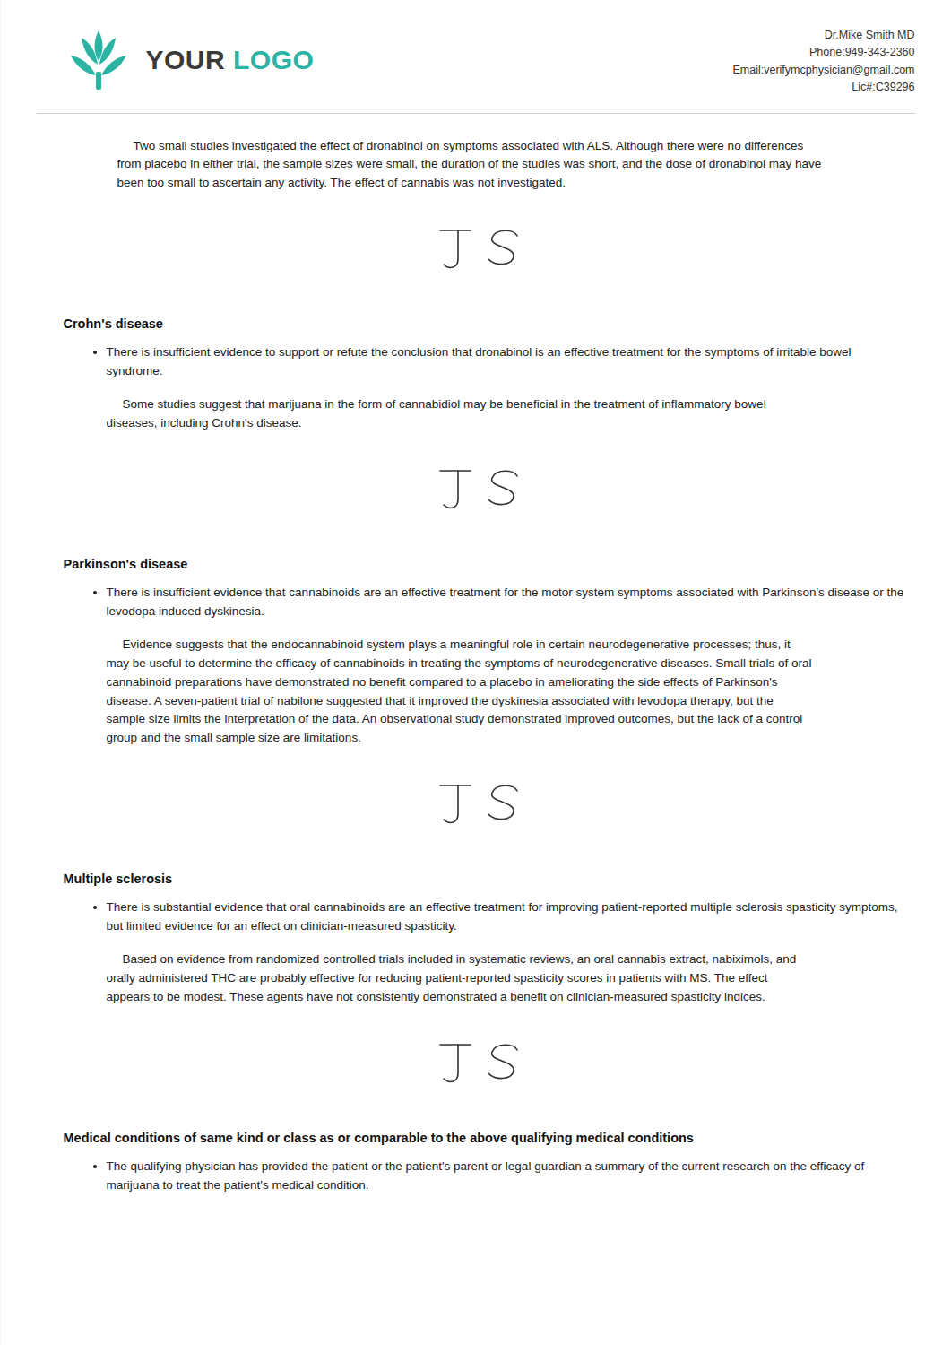YOUR LOGO
Dr.Mike Smith MD
Phone:949-343-2360
Email:verifymcphysician@gmail.com
Lic#:C39296
Two small studies investigated the effect of dronabinol on symptoms associated with ALS. Although there were no differences from placebo in either trial, the sample sizes were small, the duration of the studies was short, and the dose of dronabinol may have been too small to ascertain any activity. The effect of cannabis was not investigated.
Crohn's disease
There is insufficient evidence to support or refute the conclusion that dronabinol is an effective treatment for the symptoms of irritable bowel syndrome.
Some studies suggest that marijuana in the form of cannabidiol may be beneficial in the treatment of inflammatory bowel diseases, including Crohn's disease.
Parkinson's disease
There is insufficient evidence that cannabinoids are an effective treatment for the motor system symptoms associated with Parkinson's disease or the levodopa induced dyskinesia.
Evidence suggests that the endocannabinoid system plays a meaningful role in certain neurodegenerative processes; thus, it may be useful to determine the efficacy of cannabinoids in treating the symptoms of neurodegenerative diseases. Small trials of oral cannabinoid preparations have demonstrated no benefit compared to a placebo in ameliorating the side effects of Parkinson's disease. A seven-patient trial of nabilone suggested that it improved the dyskinesia associated with levodopa therapy, but the sample size limits the interpretation of the data. An observational study demonstrated improved outcomes, but the lack of a control group and the small sample size are limitations.
Multiple sclerosis
There is substantial evidence that oral cannabinoids are an effective treatment for improving patient-reported multiple sclerosis spasticity symptoms, but limited evidence for an effect on clinician-measured spasticity.
Based on evidence from randomized controlled trials included in systematic reviews, an oral cannabis extract, nabiximols, and orally administered THC are probably effective for reducing patient-reported spasticity scores in patients with MS. The effect appears to be modest. These agents have not consistently demonstrated a benefit on clinician-measured spasticity indices.
Medical conditions of same kind or class as or comparable to the above qualifying medical conditions
The qualifying physician has provided the patient or the patient's parent or legal guardian a summary of the current research on the efficacy of marijuana to treat the patient's medical condition.